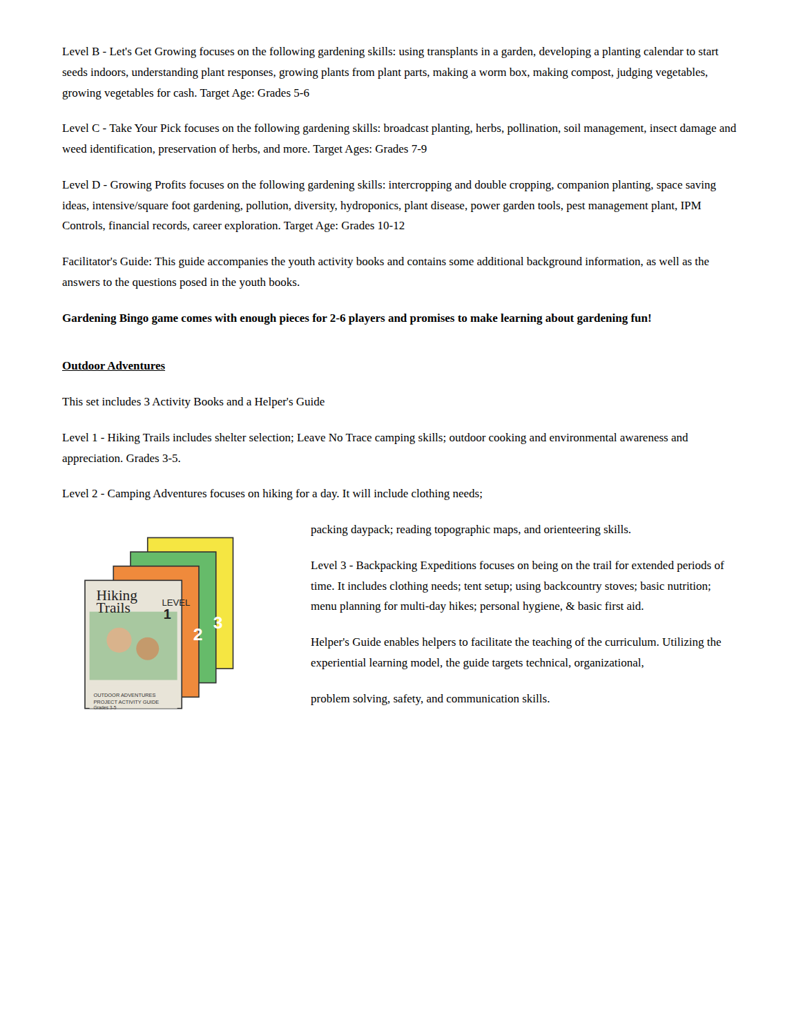Level B - Let's Get Growing focuses on the following gardening skills: using transplants in a garden, developing a planting calendar to start seeds indoors, understanding plant responses, growing plants from plant parts, making a worm box, making compost, judging vegetables, growing vegetables for cash. Target Age: Grades 5-6
Level C - Take Your Pick focuses on the following gardening skills: broadcast planting, herbs, pollination, soil management, insect damage and weed identification, preservation of herbs, and more. Target Ages: Grades 7-9
Level D - Growing Profits focuses on the following gardening skills: intercropping and double cropping, companion planting, space saving ideas, intensive/square foot gardening, pollution, diversity, hydroponics, plant disease, power garden tools, pest management plant, IPM Controls, financial records, career exploration. Target Age: Grades 10-12
Facilitator's Guide: This guide accompanies the youth activity books and contains some additional background information, as well as the answers to the questions posed in the youth books.
Gardening Bingo game comes with enough pieces for 2-6 players and promises to make learning about gardening fun!
Outdoor Adventures
This set includes 3 Activity Books and a Helper's Guide
Level 1 - Hiking Trails includes shelter selection; Leave No Trace camping skills; outdoor cooking and environmental awareness and appreciation. Grades 3-5.
Level 2 - Camping Adventures focuses on hiking for a day. It will include clothing needs;
packing daypack; reading topographic maps, and orienteering skills.
Level 3 - Backpacking Expeditions focuses on being on the trail for extended periods of time. It includes clothing needs; tent setup; using backcountry stoves; basic nutrition; menu planning for multi-day hikes; personal hygiene, & basic first aid.
Helper's Guide enables helpers to facilitate the teaching of the curriculum. Utilizing the experiential learning model, the guide targets technical, organizational,
problem solving, safety, and communication skills.